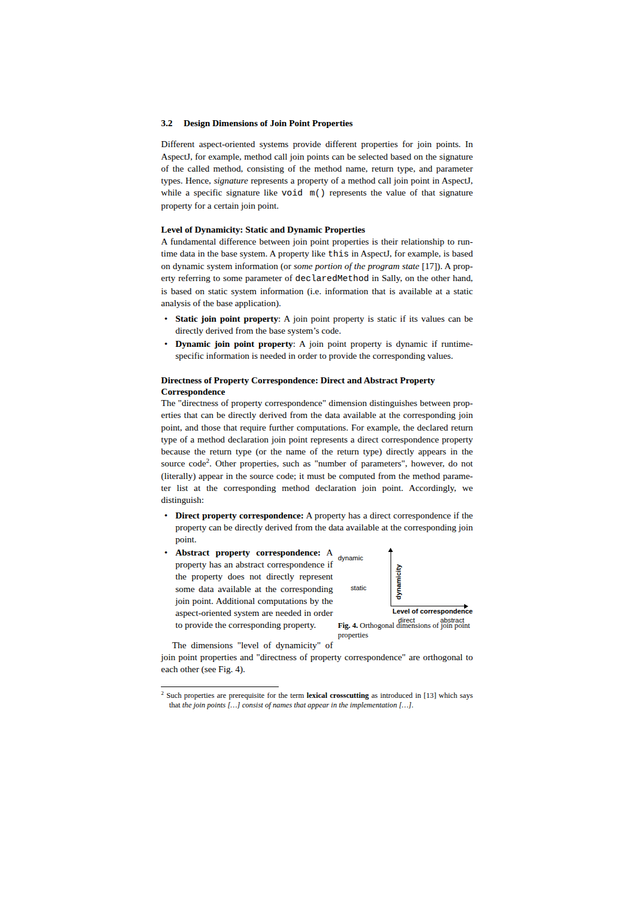3.2 Design Dimensions of Join Point Properties
Different aspect-oriented systems provide different properties for join points. In AspectJ, for example, method call join points can be selected based on the signature of the called method, consisting of the method name, return type, and parameter types. Hence, signature represents a property of a method call join point in AspectJ, while a specific signature like void m() represents the value of that signature property for a certain join point.
Level of Dynamicity: Static and Dynamic Properties
A fundamental difference between join point properties is their relationship to runtime data in the base system. A property like this in AspectJ, for example, is based on dynamic system information (or some portion of the program state [17]). A property referring to some parameter of declaredMethod in Sally, on the other hand, is based on static system information (i.e. information that is available at a static analysis of the base application).
Static join point property: A join point property is static if its values can be directly derived from the base system’s code.
Dynamic join point property: A join point property is dynamic if runtime-specific information is needed in order to provide the corresponding values.
Directness of Property Correspondence: Direct and Abstract Property Correspondence
The "directness of property correspondence" dimension distinguishes between properties that can be directly derived from the data available at the corresponding join point, and those that require further computations. For example, the declared return type of a method declaration join point represents a direct correspondence property because the return type (or the name of the return type) directly appears in the source code2. Other properties, such as "number of parameters", however, do not (literally) appear in the source code; it must be computed from the method parameter list at the corresponding method declaration join point. Accordingly, we distinguish:
Direct property correspondence: A property has a direct correspondence if the property can be directly derived from the data available at the corresponding join point.
dynamic
static
dynamicity
Level of correspondence
direct
abstract
Fig. 4. Orthogonal dimensions of join point properties
Abstract property correspondence: A property has an abstract correspondence if the property does not directly represent some data available at the corresponding join point. Additional computations by the aspect-oriented system are needed in order to provide the corresponding property.
The dimensions "level of dynamicity" of join point properties and "directness of property correspondence" are orthogonal to each other (see Fig. 4).
2 Such properties are prerequisite for the term lexical crosscutting as introduced in [13] which says that the join points […] consist of names that appear in the implementation […].